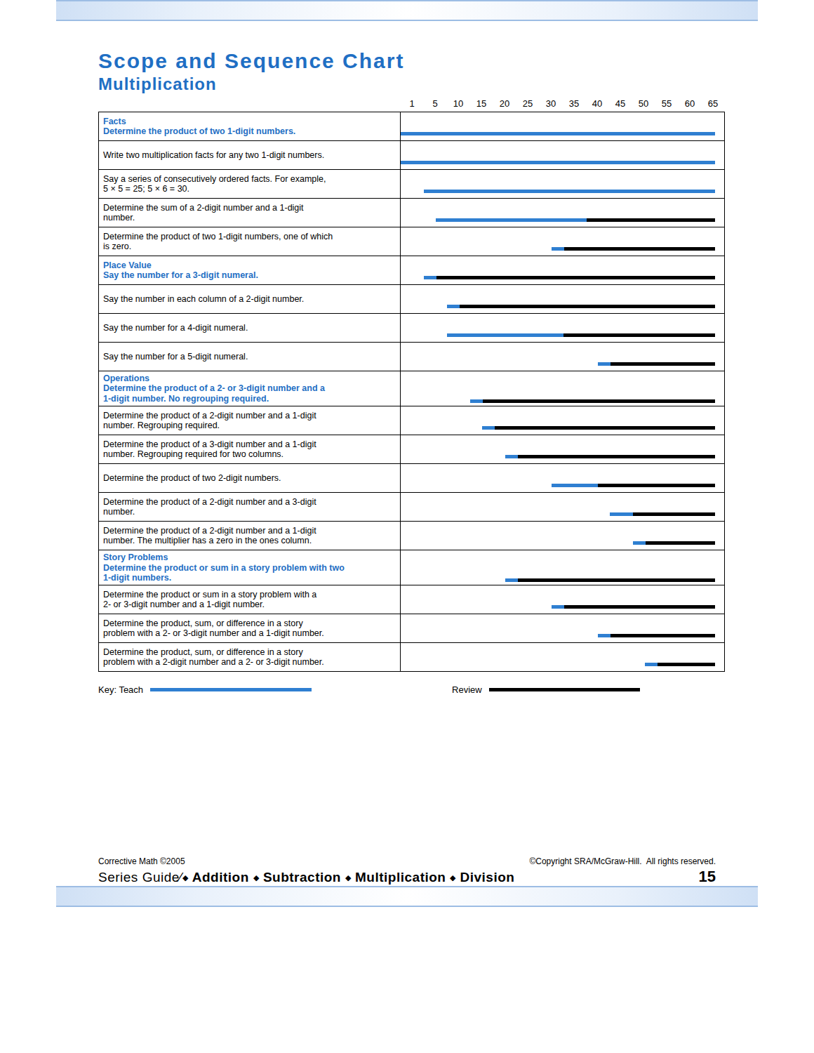Scope and Sequence Chart
Multiplication
| | 1 | 5 | 10 | 15 | 20 | 25 | 30 | 35 | 40 | 45 | 50 | 55 | 60 | 65 |
| --- | --- | --- | --- | --- | --- | --- | --- | --- | --- | --- | --- | --- | --- | --- |
| Facts Determine the product of two 1-digit numbers. | |
| Write two multiplication facts for any two 1-digit numbers. | |
| Say a series of consecutively ordered facts. For example, 5 × 5 = 25; 5 × 6 = 30. | |
| Determine the sum of a 2-digit number and a 1-digit number. | |
| Determine the product of two 1-digit numbers, one of which is zero. | |
| Place Value Say the number for a 3-digit numeral. | |
| Say the number in each column of a 2-digit number. | |
| Say the number for a 4-digit numeral. | |
| Say the number for a 5-digit numeral. | |
| Operations Determine the product of a 2- or 3-digit number and a 1-digit number. No regrouping required. | |
| Determine the product of a 2-digit number and a 1-digit number. Regrouping required. | |
| Determine the product of a 3-digit number and a 1-digit number. Regrouping required for two columns. | |
| Determine the product of two 2-digit numbers. | |
| Determine the product of a 2-digit number and a 3-digit number. | |
| Determine the product of a 2-digit number and a 1-digit number. The multiplier has a zero in the ones column. | |
| Story Problems Determine the product or sum in a story problem with two 1-digit numbers. | |
| Determine the product or sum in a story problem with a 2- or 3-digit number and a 1-digit number. | |
| Determine the product, sum, or difference in a story problem with a 2- or 3-digit number and a 1-digit number. | |
| Determine the product, sum, or difference in a story problem with a 2-digit number and a 2- or 3-digit number. | |
Key: Teach Review
Corrective Math ©2005 ©Copyright SRA/McGraw-Hill. All rights reserved.
Series Guide∕◆ Addition ◆ Subtraction ◆ Multiplication ◆ Division 15